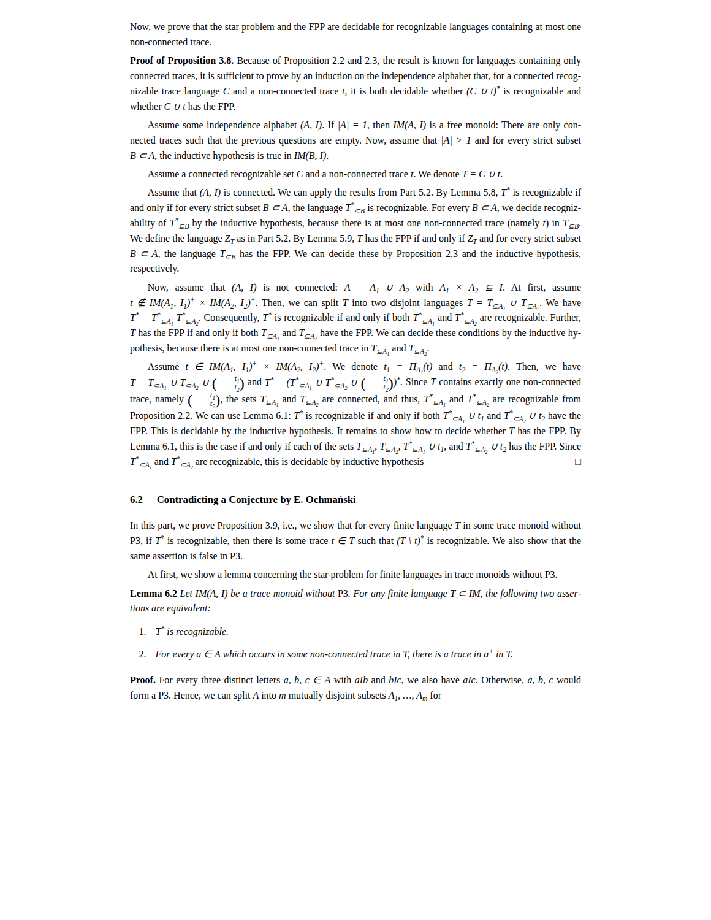Now, we prove that the star problem and the FPP are decidable for recognizable languages containing at most one non-connected trace.
Proof of Proposition 3.8. Because of Proposition 2.2 and 2.3, the result is known for languages containing only connected traces, it is sufficient to prove by an induction on the independence alphabet that, for a connected recognizable trace language C and a non-connected trace t, it is both decidable whether (C ∪ t)* is recognizable and whether C ∪ t has the FPP.
Assume some independence alphabet (A, I). If |A| = 1, then IM(A, I) is a free monoid: There are only connected traces such that the previous questions are empty. Now, assume that |A| > 1 and for every strict subset B ⊂ A, the inductive hypothesis is true in IM(B, I).
Assume a connected recognizable set C and a non-connected trace t. We denote T = C ∪ t.
Assume that (A, I) is connected. We can apply the results from Part 5.2. By Lemma 5.8, T* is recognizable if and only if for every strict subset B ⊂ A, the language T*⊆B is recognizable. For every B ⊂ A, we decide recognizability of T*⊆B by the inductive hypothesis, because there is at most one non-connected trace (namely t) in T⊆B. We define the language ZT as in Part 5.2. By Lemma 5.9, T has the FPP if and only if ZT and for every strict subset B ⊂ A, the language T⊆B has the FPP. We can decide these by Proposition 2.3 and the inductive hypothesis, respectively.
Now, assume that (A, I) is not connected: A = A1 ∪ A2 with A1 × A2 ⊆ I. At first, assume t ∉ IM(A1, I1)+ × IM(A2, I2)+. Then, we can split T into two disjoint languages T = T⊆A1 ∪ T⊆A2. We have T* = T*⊆A1 T*⊆A2. Consequently, T* is recognizable if and only if both T*⊆A1 and T*⊆A2 are recognizable. Further, T has the FPP if and only if both T⊆A1 and T⊆A2 have the FPP. We can decide these conditions by the inductive hypothesis, because there is at most one non-connected trace in T⊆A1 and T⊆A2.
Assume t ∈ IM(A1, I1)+ × IM(A2, I2)+. We denote t1 = ΠA1(t) and t2 = ΠA2(t). Then, we have T = T⊆A1 ∪ T⊆A2 ∪ (t1 t2) and T* = (T*⊆A1 ∪ T*⊆A2 ∪ (t1 t2))*. Since T contains exactly one non-connected trace, namely (t1 t2), the sets T⊆A1 and T⊆A2 are connected, and thus, T*⊆A1 and T*⊆A2 are recognizable from Proposition 2.2. We can use Lemma 6.1: T* is recognizable if and only if both T*⊆A1 ∪ t1 and T*⊆A2 ∪ t2 have the FPP. This is decidable by the inductive hypothesis. It remains to show how to decide whether T has the FPP. By Lemma 6.1, this is the case if and only if each of the sets T⊆A1, T⊆A2, T*⊆A1 ∪ t1, and T*⊆A2 ∪ t2 has the FPP. Since T*⊆A1 and T*⊆A2 are recognizable, this is decidable by inductive hypothesis□
6.2 Contradicting a Conjecture by E. Ochmański
In this part, we prove Proposition 3.9, i.e., we show that for every finite language T in some trace monoid without P3, if T* is recognizable, then there is some trace t ∈ T such that (T \ t)* is recognizable. We also show that the same assertion is false in P3.
At first, we show a lemma concerning the star problem for finite languages in trace monoids without P3.
Lemma 6.2 Let IM(A, I) be a trace monoid without P3. For any finite language T ⊂ IM, the following two assertions are equivalent:
T* is recognizable.
For every a ∈ A which occurs in some non-connected trace in T, there is a trace in a+ in T.
Proof. For every three distinct letters a, b, c ∈ A with aIb and bIc, we also have aIc. Otherwise, a, b, c would form a P3. Hence, we can split A into m mutually disjoint subsets A1, …, Am for